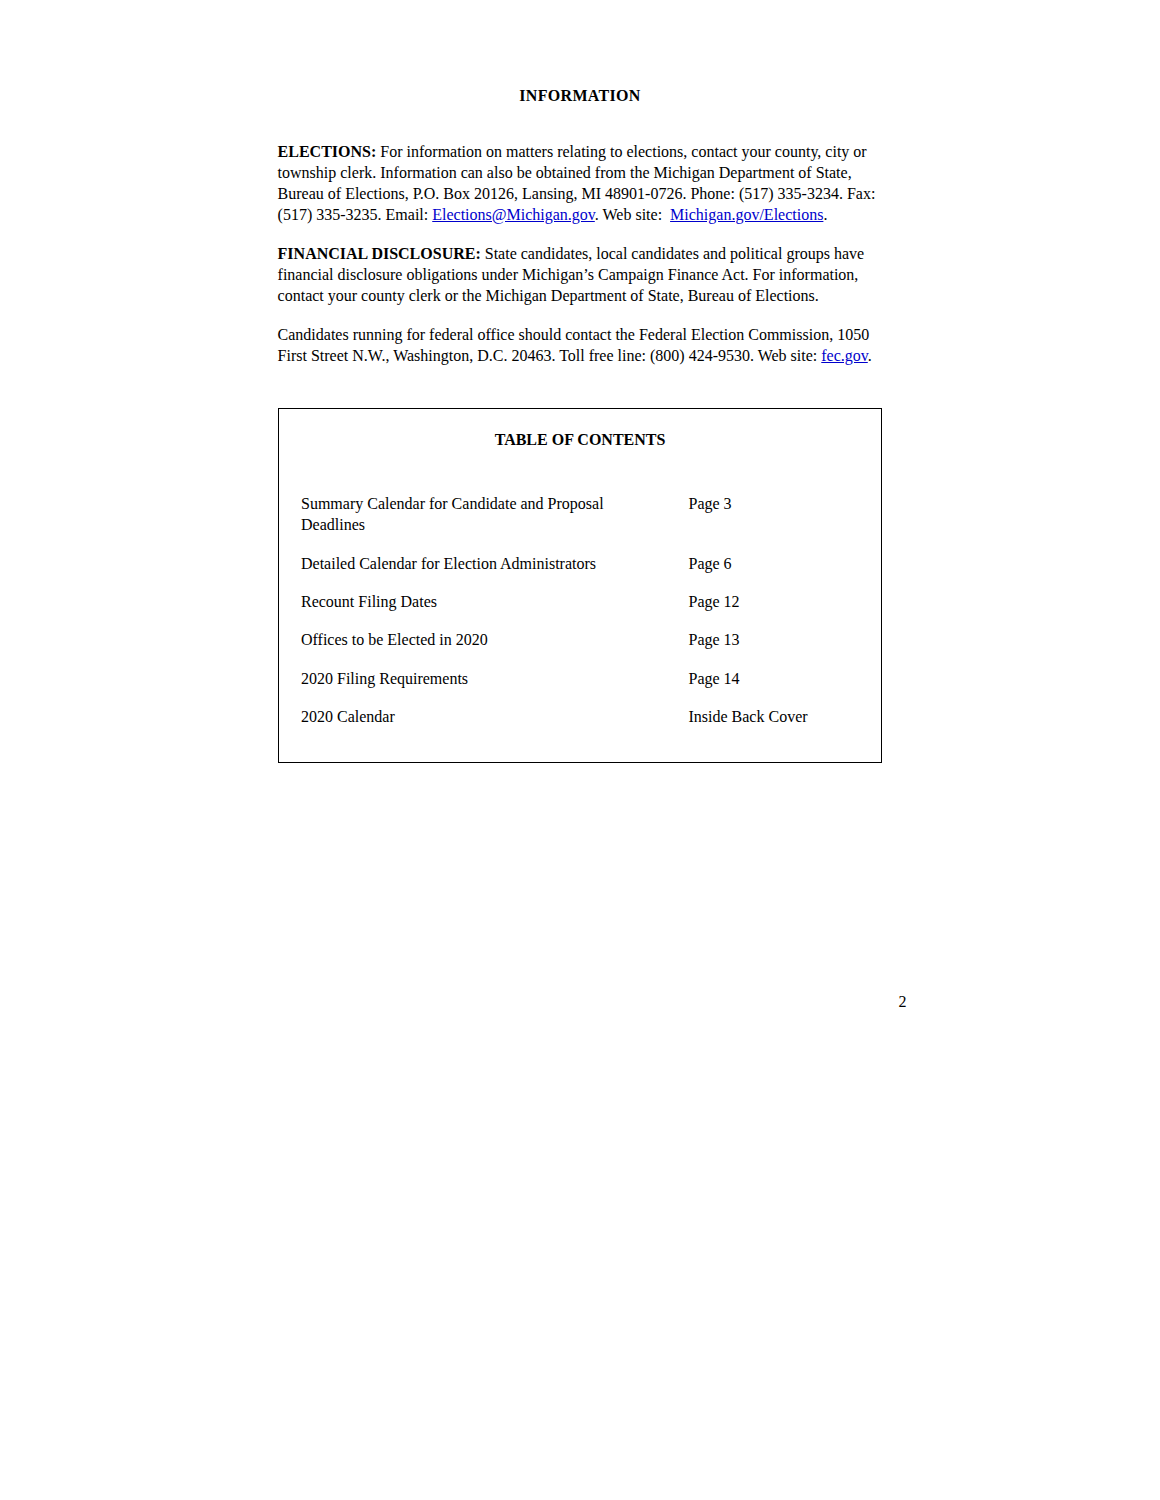INFORMATION
ELECTIONS: For information on matters relating to elections, contact your county, city or township clerk. Information can also be obtained from the Michigan Department of State, Bureau of Elections, P.O. Box 20126, Lansing, MI 48901-0726. Phone: (517) 335-3234. Fax: (517) 335-3235. Email: Elections@Michigan.gov. Web site: Michigan.gov/Elections.
FINANCIAL DISCLOSURE: State candidates, local candidates and political groups have financial disclosure obligations under Michigan’s Campaign Finance Act. For information, contact your county clerk or the Michigan Department of State, Bureau of Elections.
Candidates running for federal office should contact the Federal Election Commission, 1050 First Street N.W., Washington, D.C. 20463. Toll free line: (800) 424-9530. Web site: fec.gov.
TABLE OF CONTENTS
| Summary Calendar for Candidate and Proposal Deadlines | Page 3 |
| Detailed Calendar for Election Administrators | Page 6 |
| Recount Filing Dates | Page 12 |
| Offices to be Elected in 2020 | Page 13 |
| 2020 Filing Requirements | Page 14 |
| 2020 Calendar | Inside Back Cover |
2